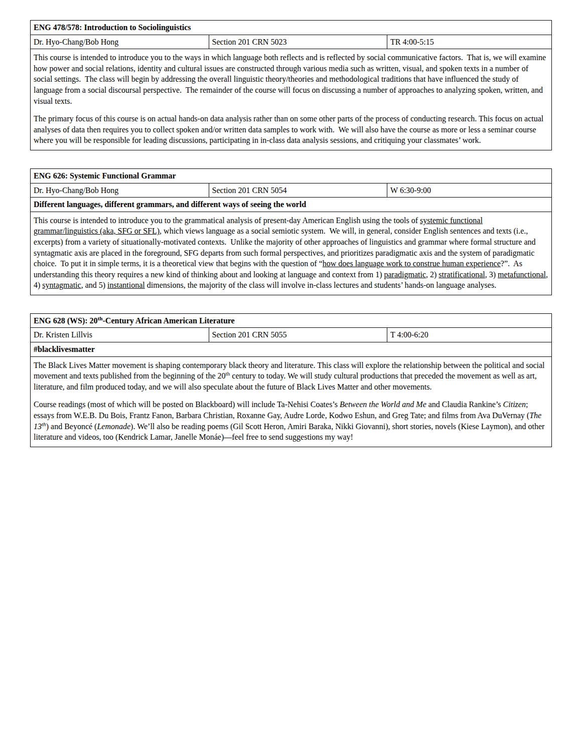ENG 478/578: Introduction to Sociolinguistics
Dr. Hyo-Chang/Bob Hong
Section 201 CRN 5023
TR 4:00-5:15
This course is intended to introduce you to the ways in which language both reflects and is reflected by social communicative factors. That is, we will examine how power and social relations, identity and cultural issues are constructed through various media such as written, visual, and spoken texts in a number of social settings. The class will begin by addressing the overall linguistic theory/theories and methodological traditions that have influenced the study of language from a social discoursal perspective. The remainder of the course will focus on discussing a number of approaches to analyzing spoken, written, and visual texts.
The primary focus of this course is on actual hands-on data analysis rather than on some other parts of the process of conducting research. This focus on actual analyses of data then requires you to collect spoken and/or written data samples to work with. We will also have the course as more or less a seminar course where you will be responsible for leading discussions, participating in in-class data analysis sessions, and critiquing your classmates’ work.
ENG 626: Systemic Functional Grammar
Dr. Hyo-Chang/Bob Hong
Section 201 CRN 5054
W 6:30-9:00
Different languages, different grammars, and different ways of seeing the world
This course is intended to introduce you to the grammatical analysis of present-day American English using the tools of systemic functional grammar/linguistics (aka, SFG or SFL), which views language as a social semiotic system. We will, in general, consider English sentences and texts (i.e., excerpts) from a variety of situationally-motivated contexts. Unlike the majority of other approaches of linguistics and grammar where formal structure and syntagmatic axis are placed in the foreground, SFG departs from such formal perspectives, and prioritizes paradigmatic axis and the system of paradigmatic choice. To put it in simple terms, it is a theoretical view that begins with the question of “how does language work to construe human experience?”. As understanding this theory requires a new kind of thinking about and looking at language and context from 1) paradigmatic, 2) stratificational, 3) metafunctional, 4) syntagmatic, and 5) instantional dimensions, the majority of the class will involve in-class lectures and students’ hands-on language analyses.
ENG 628 (WS): 20th-Century African American Literature
Dr. Kristen Lillvis
Section 201 CRN 5055
T 4:00-6:20
#blacklivesmatter
The Black Lives Matter movement is shaping contemporary black theory and literature. This class will explore the relationship between the political and social movement and texts published from the beginning of the 20th century to today. We will study cultural productions that preceded the movement as well as art, literature, and film produced today, and we will also speculate about the future of Black Lives Matter and other movements.
Course readings (most of which will be posted on Blackboard) will include Ta-Nehisi Coates’s Between the World and Me and Claudia Rankine’s Citizen; essays from W.E.B. Du Bois, Frantz Fanon, Barbara Christian, Roxanne Gay, Audre Lorde, Kodwo Eshun, and Greg Tate; and films from Ava DuVernay (The 13th) and Beyoncé (Lemonade). We’ll also be reading poems (Gil Scott Heron, Amiri Baraka, Nikki Giovanni), short stories, novels (Kiese Laymon), and other literature and videos, too (Kendrick Lamar, Janelle Monáe)—feel free to send suggestions my way!